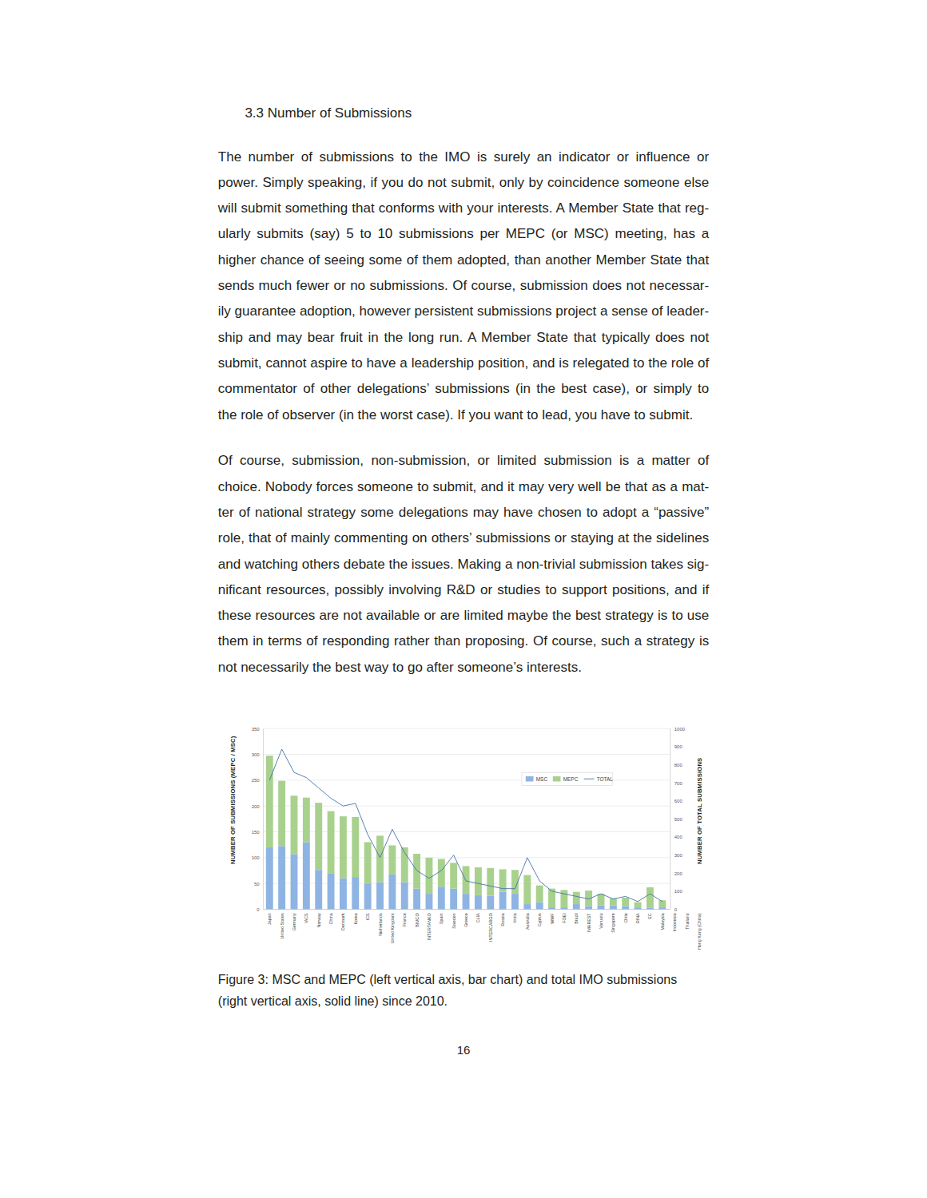3.3 Number of Submissions
The number of submissions to the IMO is surely an indicator or influence or power. Simply speaking, if you do not submit, only by coincidence someone else will submit something that conforms with your interests. A Member State that regularly submits (say) 5 to 10 submissions per MEPC (or MSC) meeting, has a higher chance of seeing some of them adopted, than another Member State that sends much fewer or no submissions. Of course, submission does not necessarily guarantee adoption, however persistent submissions project a sense of leadership and may bear fruit in the long run. A Member State that typically does not submit, cannot aspire to have a leadership position, and is relegated to the role of commentator of other delegations’ submissions (in the best case), or simply to the role of observer (in the worst case). If you want to lead, you have to submit.
Of course, submission, non-submission, or limited submission is a matter of choice. Nobody forces someone to submit, and it may very well be that as a matter of national strategy some delegations may have chosen to adopt a “passive” role, that of mainly commenting on others’ submissions or staying at the sidelines and watching others debate the issues. Making a non-trivial submission takes significant resources, possibly involving R&D or studies to support positions, and if these resources are not available or are limited maybe the best strategy is to use them in terms of responding rather than proposing. Of course, such a strategy is not necessarily the best way to go after someone’s interests.
0 50 100 150 200 250 300 350 0 100 200 300 400 500 600 700 800 900 1000 NUMBER OF SUBMISSIONS (MEPC / MSC) NUMBER OF TOTAL SUBMISSIONS MSC MEPC TOTAL Japan United States Germany IACS Norway China Denmark Korea ICS Netherlands United Kingdom France BIMCO INTERTANKO Spain Sweden Greece CLIA INTERCARGO Russia India Australia Cyprus WWF FOEI Brazil IMAREST Vanuatu Singapore Chile RINA EC Malaysia Indonesia Thailand Hong Kong (China) CSC Kenya
Figure 3: MSC and MEPC (left vertical axis, bar chart) and total IMO submissions (right vertical axis, solid line) since 2010.
16